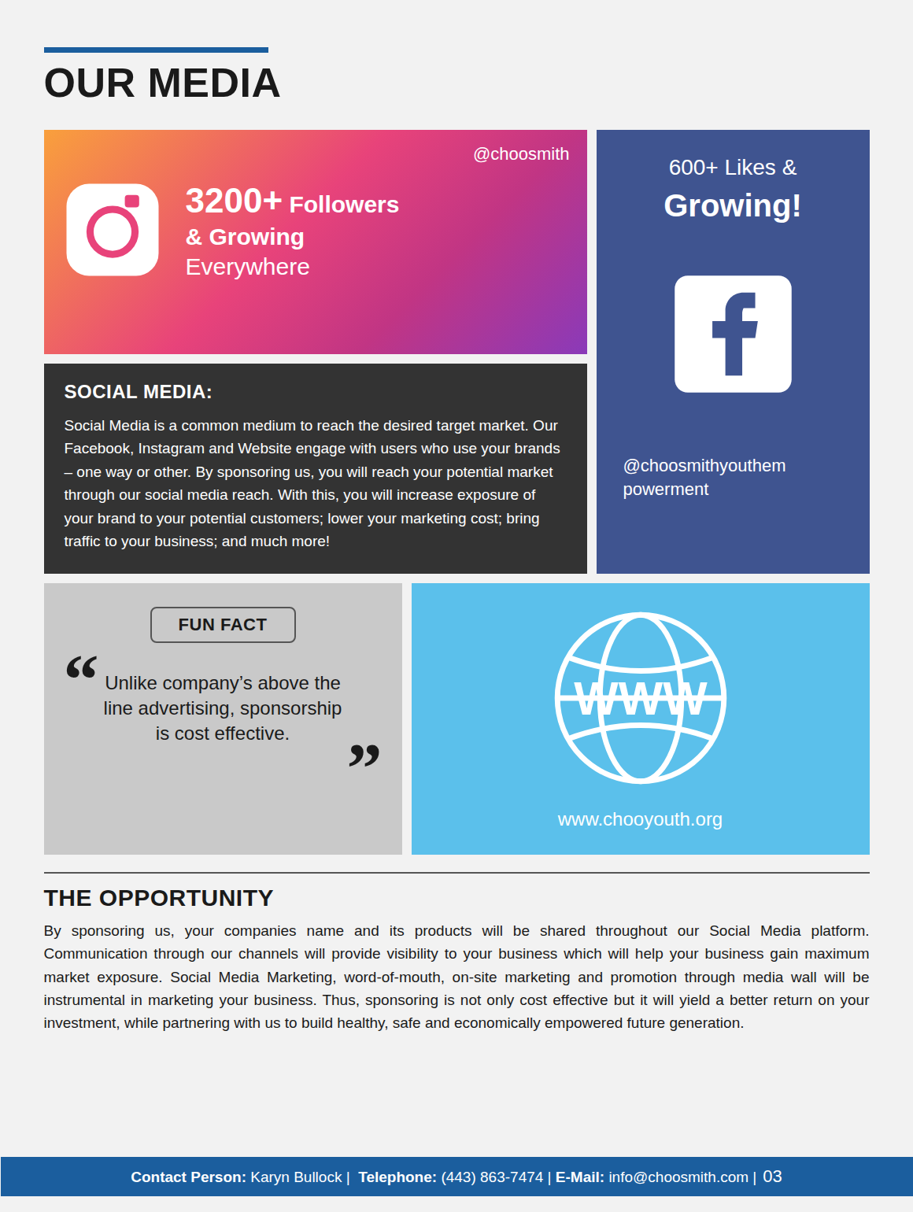OUR MEDIA
@choosmith
3200+ Followers
& Growing
Everywhere
600+ Likes & Growing!
@choosmithyouthem
powerment
SOCIAL MEDIA:
Social Media is a common medium to reach the desired target market. Our Facebook, Instagram and Website engage with users who use your brands – one way or other. By sponsoring us, you will reach your potential market through our social media reach. With this, you will increase exposure of your brand to your potential customers; lower your marketing cost; bring traffic to your business; and much more!
FUN FACT
“
Unlike company’s above the line advertising, sponsorship is cost effective.
”
WWW
www.chooyouth.org
THE OPPORTUNITY
By sponsoring us, your companies name and its products will be shared throughout our Social Media platform. Communication through our channels will provide visibility to your business which will help your business gain maximum market exposure. Social Media Marketing, word-of-mouth, on-site marketing and promotion through media wall will be instrumental in marketing your business. Thus, sponsoring is not only cost effective but it will yield a better return on your investment, while partnering with us to build healthy, safe and economically empowered future generation.
Contact Person: Karyn Bullock | Telephone: (443) 863-7474 | E-Mail: info@choosmith.com |03